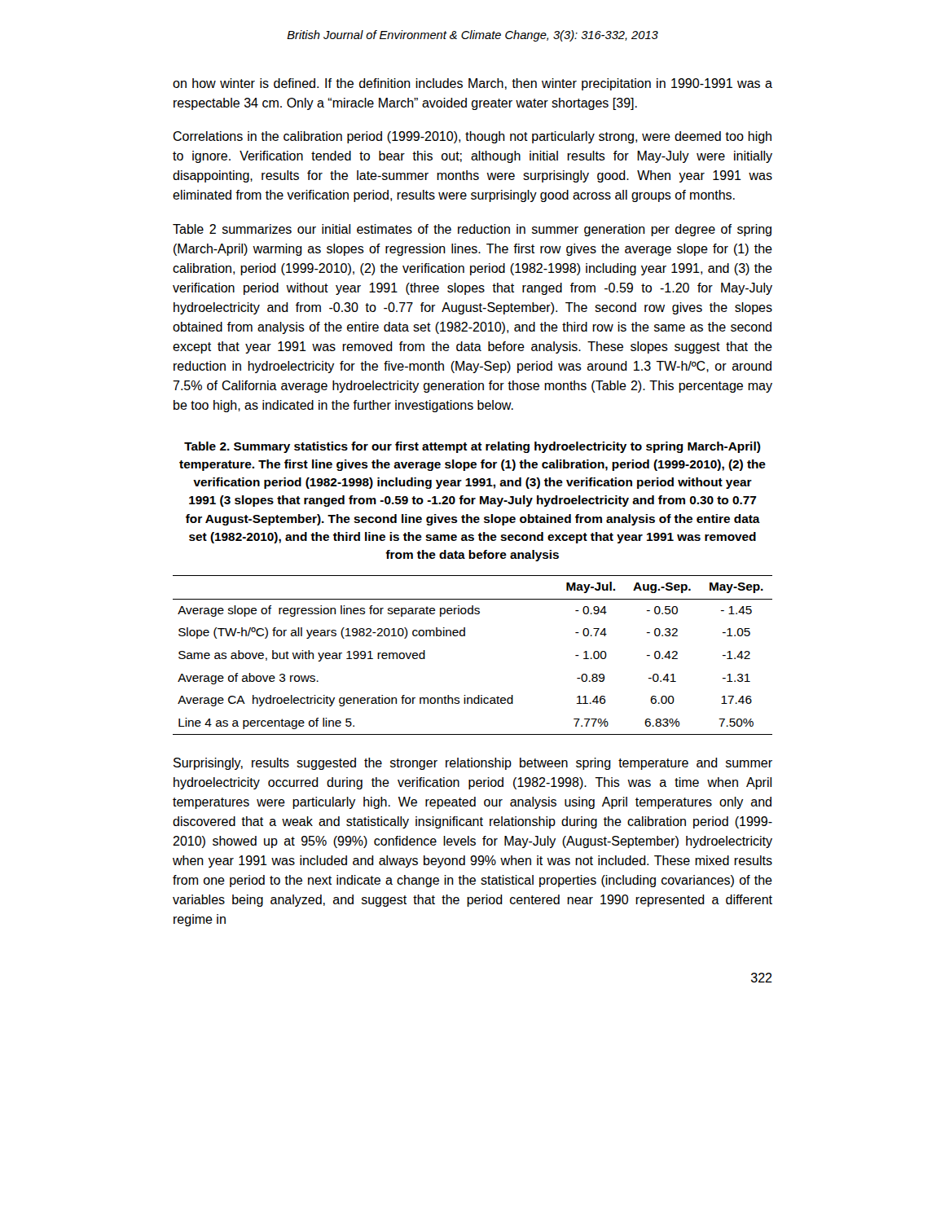British Journal of Environment & Climate Change, 3(3): 316-332, 2013
on how winter is defined. If the definition includes March, then winter precipitation in 1990-1991 was a respectable 34 cm. Only a “miracle March” avoided greater water shortages [39].
Correlations in the calibration period (1999-2010), though not particularly strong, were deemed too high to ignore. Verification tended to bear this out; although initial results for May-July were initially disappointing, results for the late-summer months were surprisingly good. When year 1991 was eliminated from the verification period, results were surprisingly good across all groups of months.
Table 2 summarizes our initial estimates of the reduction in summer generation per degree of spring (March-April) warming as slopes of regression lines. The first row gives the average slope for (1) the calibration, period (1999-2010), (2) the verification period (1982-1998) including year 1991, and (3) the verification period without year 1991 (three slopes that ranged from -0.59 to -1.20 for May-July hydroelectricity and from -0.30 to -0.77 for August-September). The second row gives the slopes obtained from analysis of the entire data set (1982-2010), and the third row is the same as the second except that year 1991 was removed from the data before analysis. These slopes suggest that the reduction in hydroelectricity for the five-month (May-Sep) period was around 1.3 TW-h/ºC, or around 7.5% of California average hydroelectricity generation for those months (Table 2). This percentage may be too high, as indicated in the further investigations below.
Table 2. Summary statistics for our first attempt at relating hydroelectricity to spring March-April) temperature. The first line gives the average slope for (1) the calibration, period (1999-2010), (2) the verification period (1982-1998) including year 1991, and (3) the verification period without year 1991 (3 slopes that ranged from -0.59 to -1.20 for May-July hydroelectricity and from 0.30 to 0.77 for August-September). The second line gives the slope obtained from analysis of the entire data set (1982-2010), and the third line is the same as the second except that year 1991 was removed from the data before analysis
| | May-Jul. | Aug.-Sep. | May-Sep. |
| --- | --- | --- | --- |
| Average slope of regression lines for separate periods | - 0.94 | - 0.50 | - 1.45 |
| Slope (TW-h/ºC) for all years (1982-2010) combined | - 0.74 | - 0.32 | -1.05 |
| Same as above, but with year 1991 removed | - 1.00 | - 0.42 | -1.42 |
| Average of above 3 rows. | -0.89 | -0.41 | -1.31 |
| Average CA hydroelectricity generation for months indicated | 11.46 | 6.00 | 17.46 |
| Line 4 as a percentage of line 5. | 7.77% | 6.83% | 7.50% |
Surprisingly, results suggested the stronger relationship between spring temperature and summer hydroelectricity occurred during the verification period (1982-1998). This was a time when April temperatures were particularly high. We repeated our analysis using April temperatures only and discovered that a weak and statistically insignificant relationship during the calibration period (1999-2010) showed up at 95% (99%) confidence levels for May-July (August-September) hydroelectricity when year 1991 was included and always beyond 99% when it was not included. These mixed results from one period to the next indicate a change in the statistical properties (including covariances) of the variables being analyzed, and suggest that the period centered near 1990 represented a different regime in
322